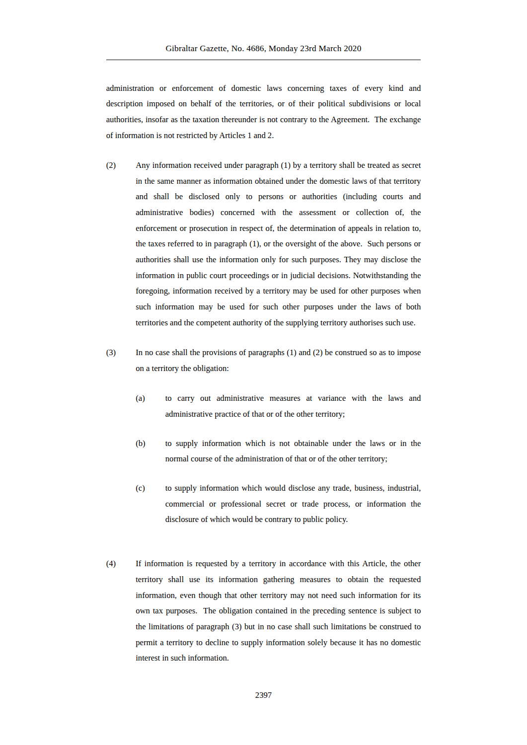Gibraltar Gazette, No. 4686, Monday 23rd March 2020
administration or enforcement of domestic laws concerning taxes of every kind and description imposed on behalf of the territories, or of their political subdivisions or local authorities, insofar as the taxation thereunder is not contrary to the Agreement. The exchange of information is not restricted by Articles 1 and 2.
(2)
Any information received under paragraph (1) by a territory shall be treated as secret in the same manner as information obtained under the domestic laws of that territory and shall be disclosed only to persons or authorities (including courts and administrative bodies) concerned with the assessment or collection of, the enforcement or prosecution in respect of, the determination of appeals in relation to, the taxes referred to in paragraph (1), or the oversight of the above. Such persons or authorities shall use the information only for such purposes. They may disclose the information in public court proceedings or in judicial decisions. Notwithstanding the foregoing, information received by a territory may be used for other purposes when such information may be used for such other purposes under the laws of both territories and the competent authority of the supplying territory authorises such use.
(3)
In no case shall the provisions of paragraphs (1) and (2) be construed so as to impose on a territory the obligation:
(a) to carry out administrative measures at variance with the laws and administrative practice of that or of the other territory;
(b) to supply information which is not obtainable under the laws or in the normal course of the administration of that or of the other territory;
(c) to supply information which would disclose any trade, business, industrial, commercial or professional secret or trade process, or information the disclosure of which would be contrary to public policy.
(4)
If information is requested by a territory in accordance with this Article, the other territory shall use its information gathering measures to obtain the requested information, even though that other territory may not need such information for its own tax purposes. The obligation contained in the preceding sentence is subject to the limitations of paragraph (3) but in no case shall such limitations be construed to permit a territory to decline to supply information solely because it has no domestic interest in such information.
2397